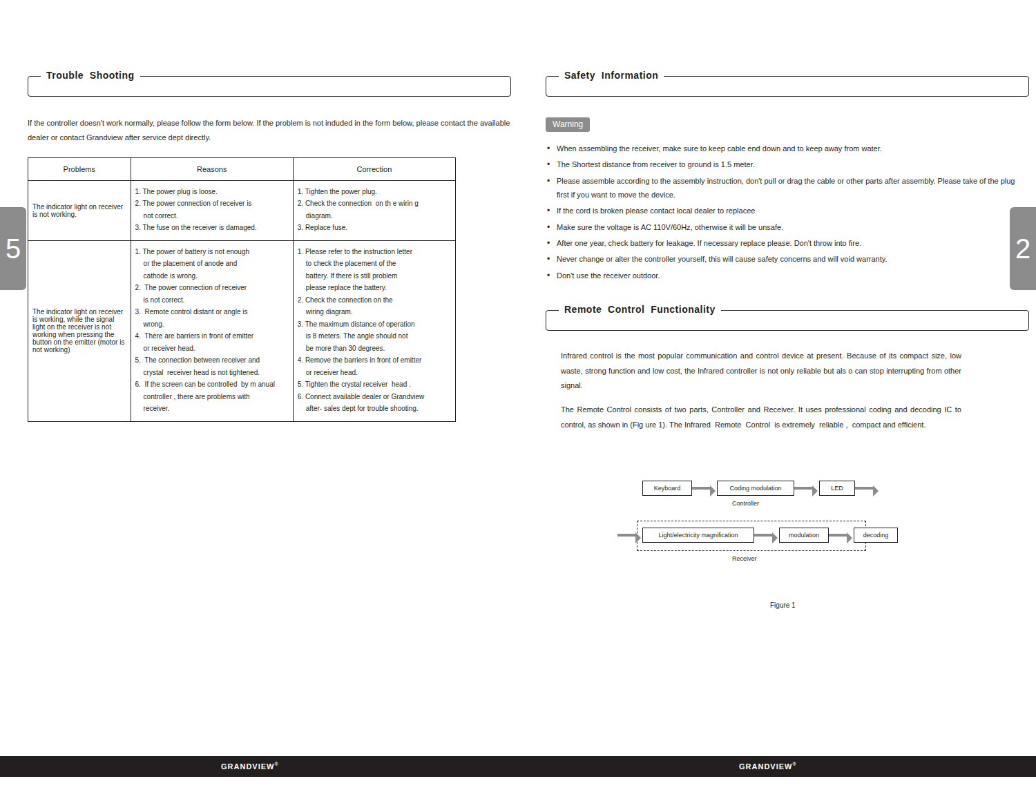5
2
Trouble Shooting
If the controller doesn't work normally, please follow the form below. If the problem is not induded in the form below, please contact the available dealer or contact Grandview after service dept directly.
| Problems | Reasons | Correction |
| --- | --- | --- |
| The indicator light on receiver is not working. | 1. The power plug is loose. 2. The power connection of receiver is not correct. 3. The fuse on the receiver is damaged. | 1. Tighten the power plug. 2. Check the connection on th e wirin g diagram. 3. Replace fuse. |
| The indicator light on receiver is working, while the signal light on the receiver is not working when pressing the button on the emitter (motor is not working) | 1. The power of battery is not enough or the placement of anode and cathode is wrong. 2. The power connection of receiver is not correct. 3. Remote control distant or angle is wrong. 4. There are barriers in front of emitter or receiver head. 5. The connection between receiver and crystal receiver head is not tightened. 6. If the screen can be controlled by m anual controller , there are problems with receiver. | 1. Please refer to the instruction letter to check the placement of the battery. If there is still problem please replace the battery. 2. Check the connection on the wiring diagram. 3. The maximum distance of operation is 8 meters. The angle should not be more than 30 degrees. 4. Remove the barriers in front of emitter or receiver head. 5. Tighten the crystal receiver head . 6. Connect available dealer or Grandview after- sales dept for trouble shooting. |
Safety Information
Warning
When assembling the receiver, make sure to keep cable end down and to keep away from water.
The Shortest distance from receiver to ground is 1.5 meter.
Please assemble according to the assembly instruction, don't pull or drag the cable or other parts after assembly. Please take of the plug first if you want to move the device.
If the cord is broken please contact local dealer to replacee
Make sure the voltage is AC 110V/60Hz, otherwise it will be unsafe.
After one year, check battery for leakage. If necessary replace please. Don't throw into fire.
Never change or alter the controller yourself, this will cause safety concerns and will void warranty.
Don't use the receiver outdoor.
Remote Control Functionality
Infrared control is the most popular communication and control device at present. Because of its compact size, low waste, strong function and low cost, the Infrared controller is not only reliable but als o can stop interrupting from other signal.
The Remote Control consists of two parts, Controller and Receiver. It uses professional coding and decoding IC to control, as shown in (Fig ure 1). The Infrared Remote Control is extremely reliable , compact and efficient.
Keyboard
Coding modulation
LED
Controller
Light/electricity magnification
modulation
decoding
Receiver
Figure 1
GRANDVIEW®
GRANDVIEW®